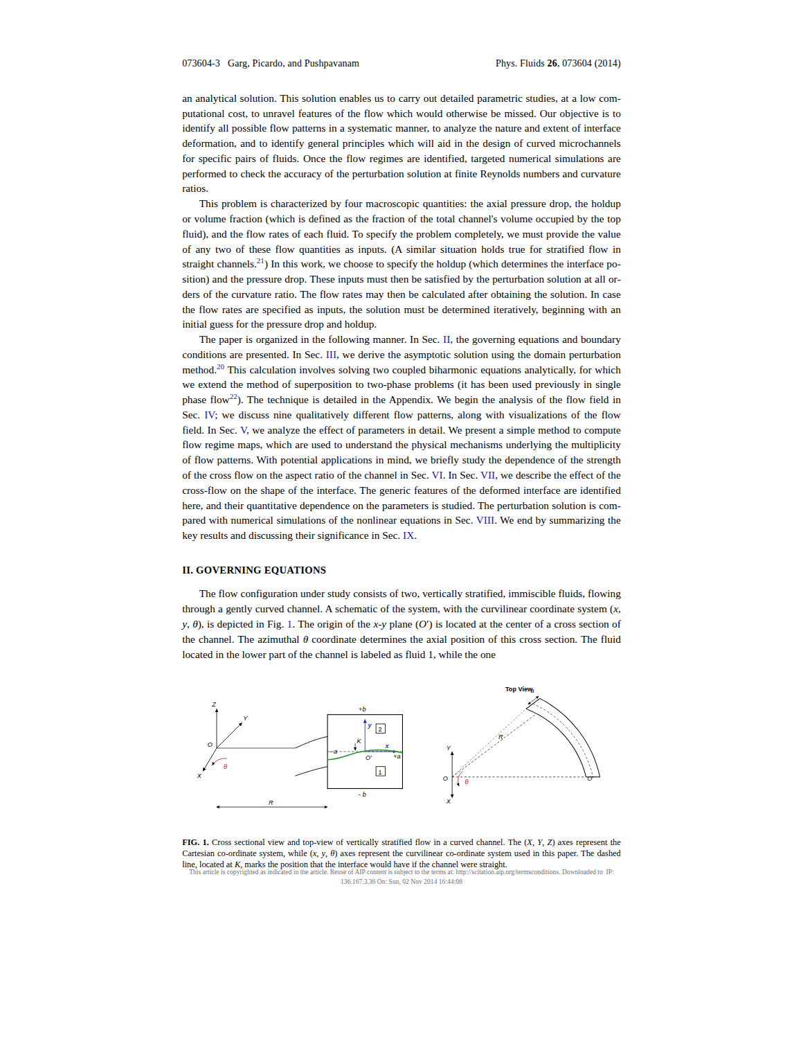073604-3 Garg, Picardo, and Pushpavanam
Phys. Fluids 26, 073604 (2014)
an analytical solution. This solution enables us to carry out detailed parametric studies, at a low computational cost, to unravel features of the flow which would otherwise be missed. Our objective is to identify all possible flow patterns in a systematic manner, to analyze the nature and extent of interface deformation, and to identify general principles which will aid in the design of curved microchannels for specific pairs of fluids. Once the flow regimes are identified, targeted numerical simulations are performed to check the accuracy of the perturbation solution at finite Reynolds numbers and curvature ratios.
This problem is characterized by four macroscopic quantities: the axial pressure drop, the holdup or volume fraction (which is defined as the fraction of the total channel's volume occupied by the top fluid), and the flow rates of each fluid. To specify the problem completely, we must provide the value of any two of these flow quantities as inputs. (A similar situation holds true for stratified flow in straight channels.21) In this work, we choose to specify the holdup (which determines the interface position) and the pressure drop. These inputs must then be satisfied by the perturbation solution at all orders of the curvature ratio. The flow rates may then be calculated after obtaining the solution. In case the flow rates are specified as inputs, the solution must be determined iteratively, beginning with an initial guess for the pressure drop and holdup.
The paper is organized in the following manner. In Sec. II, the governing equations and boundary conditions are presented. In Sec. III, we derive the asymptotic solution using the domain perturbation method.20 This calculation involves solving two coupled biharmonic equations analytically, for which we extend the method of superposition to two-phase problems (it has been used previously in single phase flow22). The technique is detailed in the Appendix. We begin the analysis of the flow field in Sec. IV; we discuss nine qualitatively different flow patterns, along with visualizations of the flow field. In Sec. V, we analyze the effect of parameters in detail. We present a simple method to compute flow regime maps, which are used to understand the physical mechanisms underlying the multiplicity of flow patterns. With potential applications in mind, we briefly study the dependence of the strength of the cross flow on the aspect ratio of the channel in Sec. VI. In Sec. VII, we describe the effect of the cross-flow on the shape of the interface. The generic features of the deformed interface are identified here, and their quantitative dependence on the parameters is studied. The perturbation solution is compared with numerical simulations of the nonlinear equations in Sec. VIII. We end by summarizing the key results and discussing their significance in Sec. IX.
II. GOVERNING EQUATIONS
The flow configuration under study consists of two, vertically stratified, immiscible fluids, flowing through a gently curved channel. A schematic of the system, with the curvilinear coordinate system (x, y, θ), is depicted in Fig. 1. The origin of the x-y plane (O′) is located at the center of a cross section of the channel. The azimuthal θ coordinate determines the axial position of this cross section. The fluid located in the lower part of the channel is labeled as fluid 1, while the one
Z Y X O θ y x +b - b - a +a O′ 2 1 K R Top View O Y X θ R O′ a
FIG. 1. Cross sectional view and top-view of vertically stratified flow in a curved channel. The (X, Y, Z) axes represent the Cartesian co-ordinate system, while (x, y, θ) axes represent the curvilinear co-ordinate system used in this paper. The dashed line, located at K, marks the position that the interface would have if the channel were straight.
This article is copyrighted as indicated in the article. Reuse of AIP content is subject to the terms at: http://scitation.aip.org/termsconditions. Downloaded to IP:
136.167.3.36 On: Sun, 02 Nov 2014 16:44:08